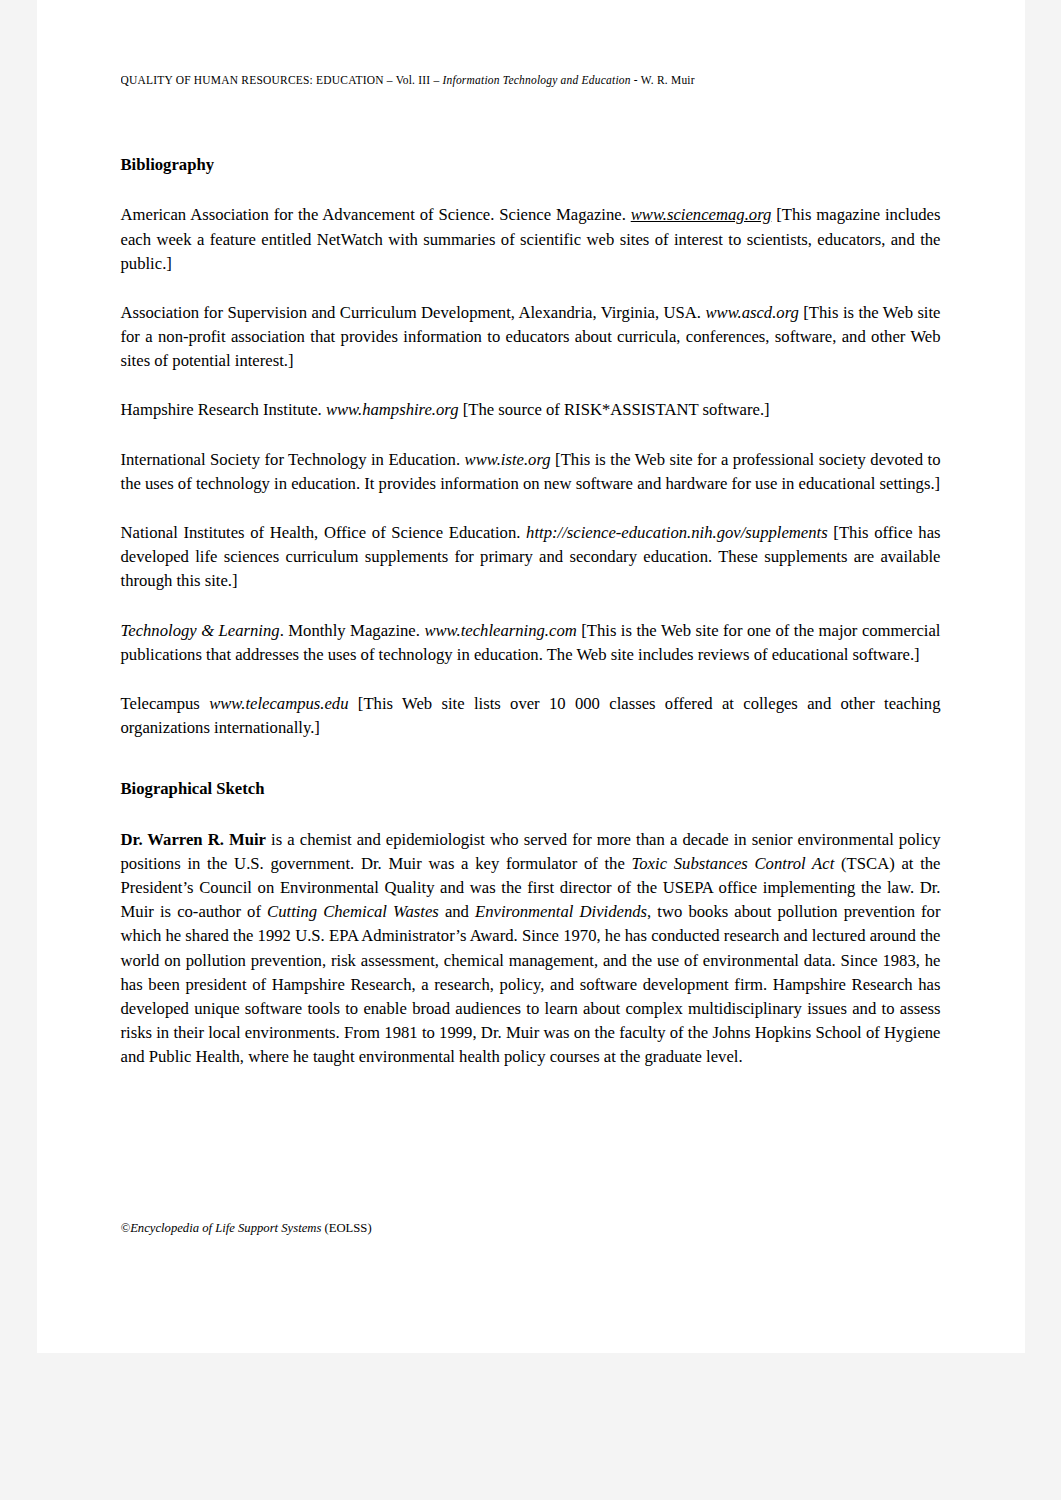QUALITY OF HUMAN RESOURCES: EDUCATION – Vol. III – Information Technology and Education - W. R. Muir
Bibliography
American Association for the Advancement of Science. Science Magazine. www.sciencemag.org [This magazine includes each week a feature entitled NetWatch with summaries of scientific web sites of interest to scientists, educators, and the public.]
Association for Supervision and Curriculum Development, Alexandria, Virginia, USA. www.ascd.org [This is the Web site for a non-profit association that provides information to educators about curricula, conferences, software, and other Web sites of potential interest.]
Hampshire Research Institute. www.hampshire.org [The source of RISK*ASSISTANT software.]
International Society for Technology in Education. www.iste.org [This is the Web site for a professional society devoted to the uses of technology in education. It provides information on new software and hardware for use in educational settings.]
National Institutes of Health, Office of Science Education. http://science-education.nih.gov/supplements [This office has developed life sciences curriculum supplements for primary and secondary education. These supplements are available through this site.]
Technology & Learning. Monthly Magazine. www.techlearning.com [This is the Web site for one of the major commercial publications that addresses the uses of technology in education. The Web site includes reviews of educational software.]
Telecampus www.telecampus.edu [This Web site lists over 10 000 classes offered at colleges and other teaching organizations internationally.]
Biographical Sketch
Dr. Warren R. Muir is a chemist and epidemiologist who served for more than a decade in senior environmental policy positions in the U.S. government. Dr. Muir was a key formulator of the Toxic Substances Control Act (TSCA) at the President’s Council on Environmental Quality and was the first director of the USEPA office implementing the law. Dr. Muir is co-author of Cutting Chemical Wastes and Environmental Dividends, two books about pollution prevention for which he shared the 1992 U.S. EPA Administrator’s Award. Since 1970, he has conducted research and lectured around the world on pollution prevention, risk assessment, chemical management, and the use of environmental data. Since 1983, he has been president of Hampshire Research, a research, policy, and software development firm. Hampshire Research has developed unique software tools to enable broad audiences to learn about complex multidisciplinary issues and to assess risks in their local environments. From 1981 to 1999, Dr. Muir was on the faculty of the Johns Hopkins School of Hygiene and Public Health, where he taught environmental health policy courses at the graduate level.
©Encyclopedia of Life Support Systems (EOLSS)